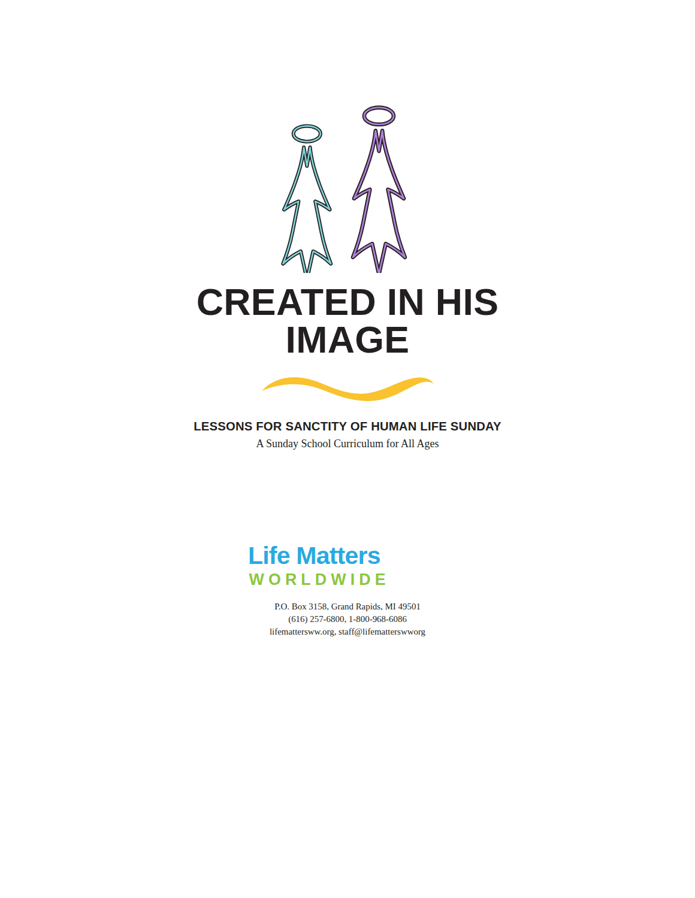Created in His Image
Lessons for Sanctity of Human Life Sunday
A Sunday School Curriculum for All Ages
Life Matters WORLDWIDE
P.O. Box 3158, Grand Rapids, MI 49501
(616) 257-6800, 1-800-968-6086
lifemattersww.org, staff@lifematterswworg